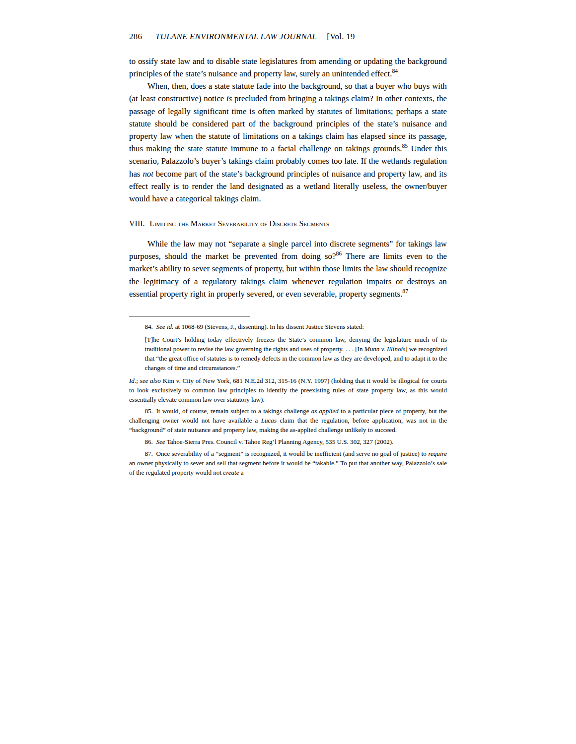286 Tulane Environmental Law Journal[Vol. 19
to ossify state law and to disable state legislatures from amending or updating the background principles of the state’s nuisance and property law, surely an unintended effect.84
When, then, does a state statute fade into the background, so that a buyer who buys with (at least constructive) notice is precluded from bringing a takings claim? In other contexts, the passage of legally significant time is often marked by statutes of limitations; perhaps a state statute should be considered part of the background principles of the state’s nuisance and property law when the statute of limitations on a takings claim has elapsed since its passage, thus making the state statute immune to a facial challenge on takings grounds.85 Under this scenario, Palazzolo’s buyer’s takings claim probably comes too late. If the wetlands regulation has not become part of the state’s background principles of nuisance and property law, and its effect really is to render the land designated as a wetland literally useless, the owner/buyer would have a categorical takings claim.
VIII. Limiting the Market Severability of Discrete Segments
While the law may not “separate a single parcel into discrete segments” for takings law purposes, should the market be prevented from doing so?86 There are limits even to the market’s ability to sever segments of property, but within those limits the law should recognize the legitimacy of a regulatory takings claim whenever regulation impairs or destroys an essential property right in properly severed, or even severable, property segments.87
84. See id. at 1068-69 (Stevens, J., dissenting). In his dissent Justice Stevens stated:
[T]he Court’s holding today effectively freezes the State’s common law, denying the legislature much of its traditional power to revise the law governing the rights and uses of property. . . . [In Munn v. Illinois] we recognized that “the great office of statutes is to remedy defects in the common law as they are developed, and to adapt it to the changes of time and circumstances.”
Id.; see also Kim v. City of New York, 681 N.E.2d 312, 315-16 (N.Y. 1997) (holding that it would be illogical for courts to look exclusively to common law principles to identify the preexisting rules of state property law, as this would essentially elevate common law over statutory law).
85. It would, of course, remain subject to a takings challenge as applied to a particular piece of property, but the challenging owner would not have available a Lucas claim that the regulation, before application, was not in the “background” of state nuisance and property law, making the as-applied challenge unlikely to succeed.
86. See Tahoe-Sierra Pres. Council v. Tahoe Reg’l Planning Agency, 535 U.S. 302, 327 (2002).
87. Once severability of a “segment” is recognized, it would be inefficient (and serve no goal of justice) to require an owner physically to sever and sell that segment before it would be “takable.” To put that another way, Palazzolo’s sale of the regulated property would not create a